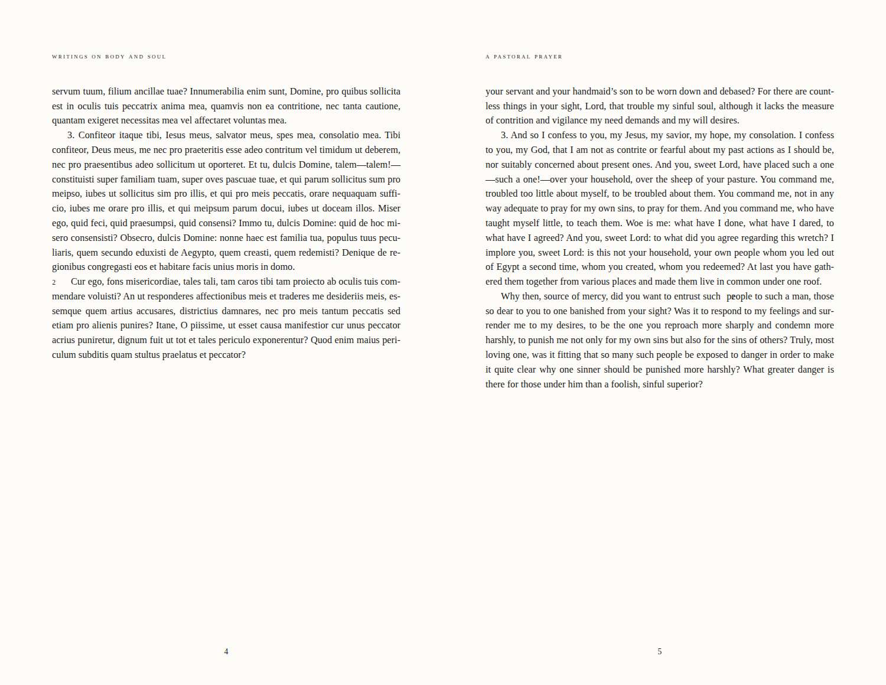writings on body and soul
servum tuum, filium ancillae tuae? Innumerabilia enim sunt, Domine, pro quibus sollicita est in oculis tuis peccatrix anima mea, quamvis non ea contritione, nec tanta cautione, quantam exigeret necessitas mea vel affectaret voluntas mea.
3. Confiteor itaque tibi, Iesus meus, salvator meus, spes mea, consolatio mea. Tibi confiteor, Deus meus, me nec pro praeteritis esse adeo contritum vel timidum ut deberem, nec pro praesentibus adeo sollicitum ut oporteret. Et tu, dulcis Domine, talem—talem!—constituisti super familiam tuam, super oves pascuae tuae, et qui parum sollicitus sum pro meipso, iubes ut sollicitus sim pro illis, et qui pro meis peccatis, orare nequaquam sufficio, iubes me orare pro illis, et qui meipsum parum docui, iubes ut doceam illos. Miser ego, quid feci, quid praesumpsi, quid consensi? Immo tu, dulcis Domine: quid de hoc misero consensisti? Obsecro, dulcis Domine: nonne haec est familia tua, populus tuus peculiaris, quem secundo eduxisti de Aegypto, quem creasti, quem redemisti? Denique de regionibus congregasti eos et habitare facis unius moris in domo.
2 Cur ego, fons misericordiae, tales tali, tam caros tibi tam proiecto ab oculis tuis commendare voluisti? An ut responderes affectionibus meis et traderes me desideriis meis, essemque quem artius accusares, districtius damnares, nec pro meis tantum peccatis sed etiam pro alienis punires? Itane, O piissime, ut esset causa manifestior cur unus peccator acrius puniretur, dignum fuit ut tot et tales periculo exponerentur? Quod enim maius periculum subditis quam stultus praelatus et peccator?
4
a pastoral prayer
your servant and your handmaid’s son to be worn down and debased? For there are countless things in your sight, Lord, that trouble my sinful soul, although it lacks the measure of contrition and vigilance my need demands and my will desires.
3. And so I confess to you, my Jesus, my savior, my hope, my consolation. I confess to you, my God, that I am not as contrite or fearful about my past actions as I should be, nor suitably concerned about present ones. And you, sweet Lord, have placed such a one—such a one!—over your household, over the sheep of your pasture. You command me, troubled too little about myself, to be troubled about them. You command me, not in any way adequate to pray for my own sins, to pray for them. And you command me, who have taught myself little, to teach them. Woe is me: what have I done, what have I dared, to what have I agreed? And you, sweet Lord: to what did you agree regarding this wretch? I implore you, sweet Lord: is this not your household, your own people whom you led out of Egypt a second time, whom you created, whom you redeemed? At last you have gathered them together from various places and made them live in common under one roof.
Why then, source of mercy, did you want to entrust such 2people to such a man, those so dear to you to one banished from your sight? Was it to respond to my feelings and surrender me to my desires, to be the one you reproach more sharply and condemn more harshly, to punish me not only for my own sins but also for the sins of others? Truly, most loving one, was it fitting that so many such people be exposed to danger in order to make it quite clear why one sinner should be punished more harshly? What greater danger is there for those under him than a foolish, sinful superior?
5